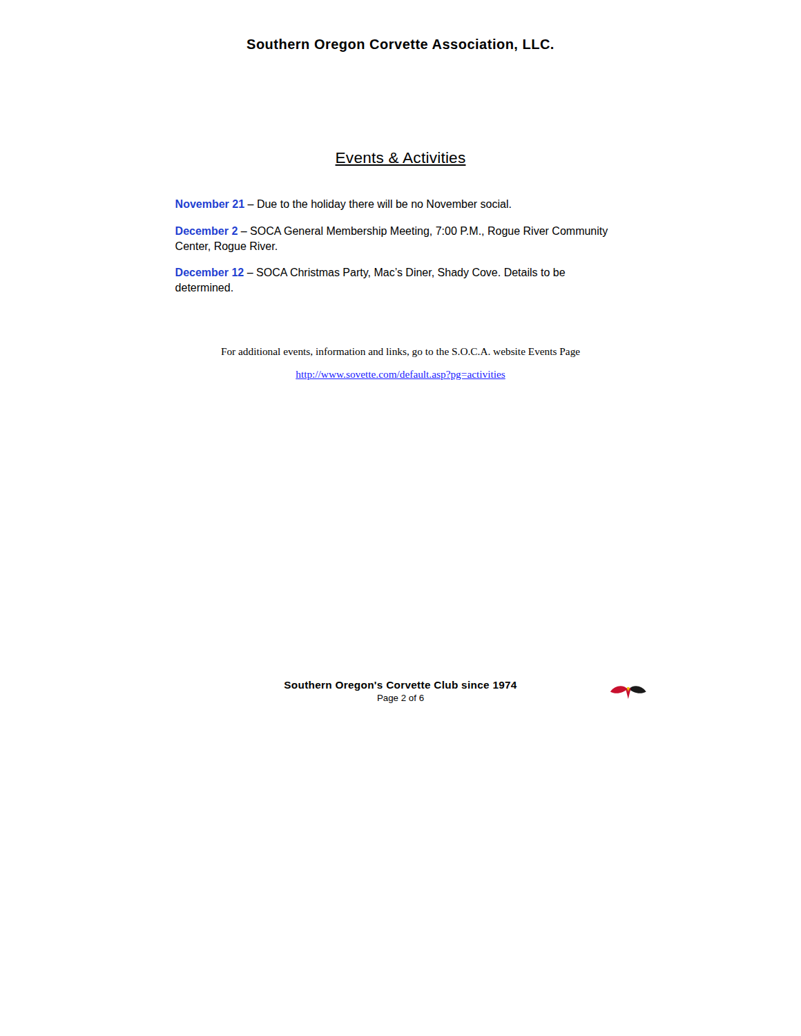Southern Oregon Corvette Association, LLC.
Events & Activities
November 21 – Due to the holiday there will be no November social.
December 2 – SOCA General Membership Meeting, 7:00 P.M., Rogue River Community Center, Rogue River.
December 12 – SOCA Christmas Party, Mac’s Diner, Shady Cove. Details to be determined.
For additional events, information and links, go to the S.O.C.A. website Events Page
http://www.sovette.com/default.asp?pg=activities
Southern Oregon's Corvette Club since 1974
Page 2 of 6